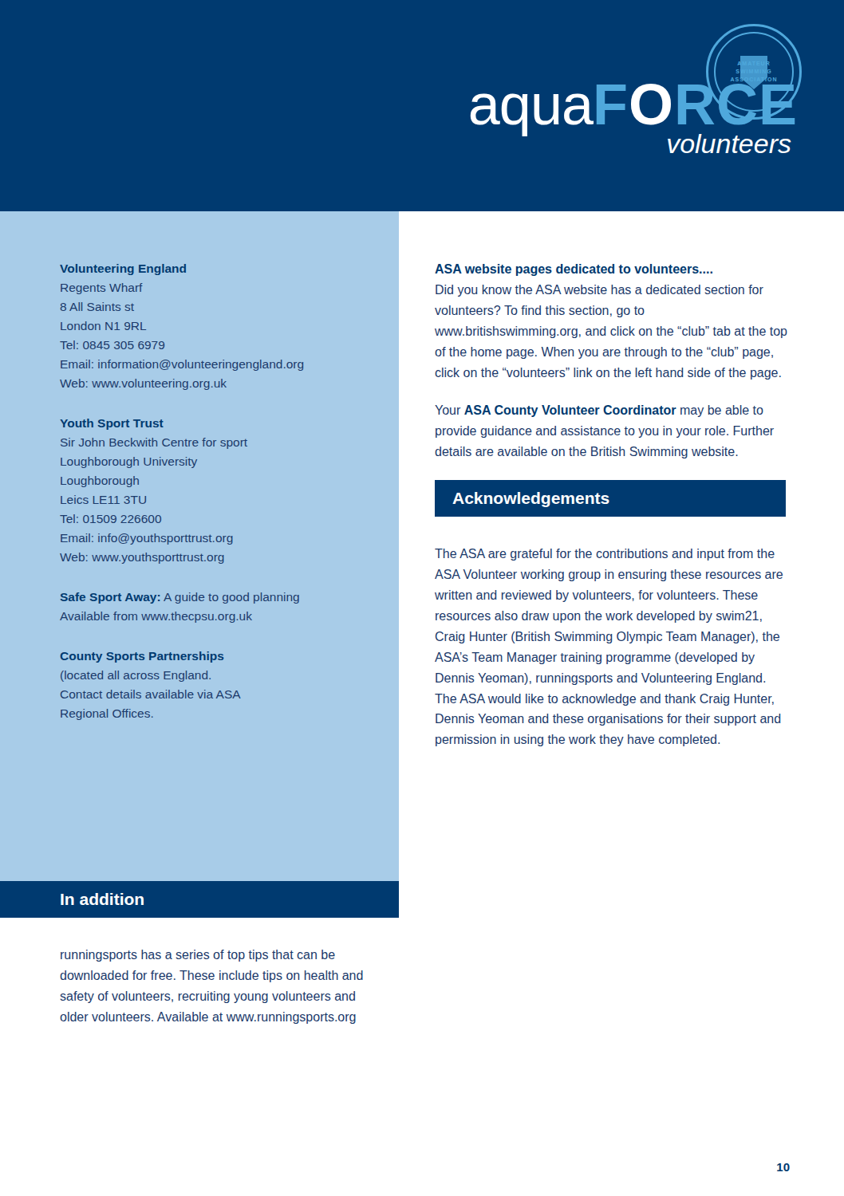Amateur
Swimming
Association
aqua FORCE
volunteers
Volunteering England
Regents Wharf
8 All Saints st
London N1 9RL
Tel: 0845 305 6979
Email: information@volunteeringengland.org
Web: www.volunteering.org.uk
Youth Sport Trust
Sir John Beckwith Centre for sport
Loughborough University
Loughborough
Leics LE11 3TU
Tel: 01509 226600
Email: info@youthsporttrust.org
Web: www.youthsporttrust.org
Safe Sport Away: A guide to good planning
Available from www.thecpsu.org.uk
County Sports Partnerships
(located all across England.
Contact details available via ASA
Regional Offices.
ASA website pages dedicated to volunteers....
Did you know the ASA website has a dedicated section for volunteers? To find this section, go to www.britishswimming.org, and click on the “club” tab at the top of the home page. When you are through to the “club” page, click on the “volunteers” link on the left hand side of the page.
Your ASA County Volunteer Coordinator may be able to provide guidance and assistance to you in your role. Further details are available on the British Swimming website.
Acknowledgements
The ASA are grateful for the contributions and input from the ASA Volunteer working group in ensuring these resources are written and reviewed by volunteers, for volunteers. These resources also draw upon the work developed by swim21, Craig Hunter (British Swimming Olympic Team Manager), the ASA’s Team Manager training programme (developed by Dennis Yeoman), runningsports and Volunteering England. The ASA would like to acknowledge and thank Craig Hunter, Dennis Yeoman and these organisations for their support and permission in using the work they have completed.
In addition
runningsports has a series of top tips that can be downloaded for free. These include tips on health and safety of volunteers, recruiting young volunteers and older volunteers. Available at www.runningsports.org
10